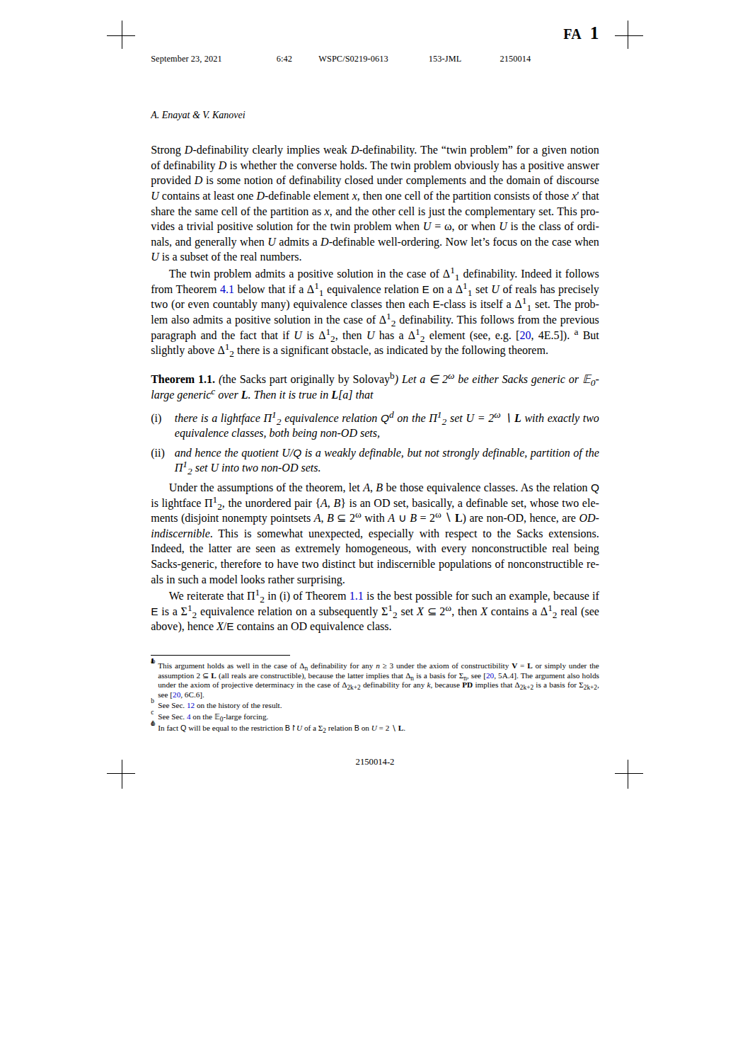FA1
September 23, 20216:42 WSPC/S0219-0613153-JML 2150014
A. Enayat & V. Kanovei
Strong D-definability clearly implies weak D-definability. The “twin problem” for a given notion of definability D is whether the converse holds. The twin problem obviously has a positive answer provided D is some notion of definability closed under complements and the domain of discourse U contains at least one D-definable element x, then one cell of the partition consists of those x′ that share the same cell of the partition as x, and the other cell is just the complementary set. This provides a trivial positive solution for the twin problem when U = ω, or when U is the class of ordinals, and generally when U admits a D-definable well-ordering. Now let’s focus on the case when U is a subset of the real numbers.
The twin problem admits a positive solution in the case of Δ11 definability. Indeed it follows from Theorem 4.1 below that if a Δ11 equivalence relation E on a Δ11 set U of reals has precisely two (or even countably many) equivalence classes then each E-class is itself a Δ11 set. The problem also admits a positive solution in the case of Δ12 definability. This follows from the previous paragraph and the fact that if U is Δ12, then U has a Δ12 element (see, e.g. [20, 4E.5]). a But slightly above Δ12 there is a significant obstacle, as indicated by the following theorem.
Theorem 1.1. (the Sacks part originally by Solovayb) Let a ∈ 2ω be either Sacks generic or 𝔼0-large genericc over L. Then it is true in L[a] that
there is a lightface Π12 equivalence relation Qd on the Π12 set U = 2ω ∖ L with exactly two equivalence classes, both being non-OD sets,
and hence the quotient U/Q is a weakly definable, but not strongly definable, partition of the Π12 set U into two non-OD sets.
Under the assumptions of the theorem, let A, B be those equivalence classes. As the relation Q is lightface Π12, the unordered pair {A, B} is an OD set, basically, a definable set, whose two elements (disjoint nonempty pointsets A, B ⊆ 2ω with A ∪ B = 2ω ∖ L) are non-OD, hence, are OD-indiscernible. This is somewhat unexpected, especially with respect to the Sacks extensions. Indeed, the latter are seen as extremely homogeneous, with every nonconstructible real being Sacks-generic, therefore to have two distinct but indiscernible populations of nonconstructible reals in such a model looks rather surprising.
We reiterate that Π12 in (i) of Theorem 1.1 is the best possible for such an example, because if E is a Σ12 equivalence relation on a subsequently Σ12 set X ⊆ 2ω, then X contains a Δ12 real (see above), hence X/E contains an OD equivalence class.
aThis argument holds as well in the case of Δ1n definability for any n ≥ 3 under the axiom of constructibility V = L or simply under the assumption 2ω ⊆ L (all reals are constructible), because the latter implies that Δ1n is a basis for Σ1n, see [20, 5A.4]. The argument also holds under the axiom of projective determinacy in the case of Δ12k+2 definability for any k, because PD implies that Δ12k+2 is a basis for Σ12k+2, see [20, 6C.6].
bSee Sec. 12 on the history of the result.
cSee Sec. 4 on the 𝔼0-large forcing.
dIn fact Q will be equal to the restriction B↾U of a Σ12 relation B on U = 2ω ∖ L.
2150014-2